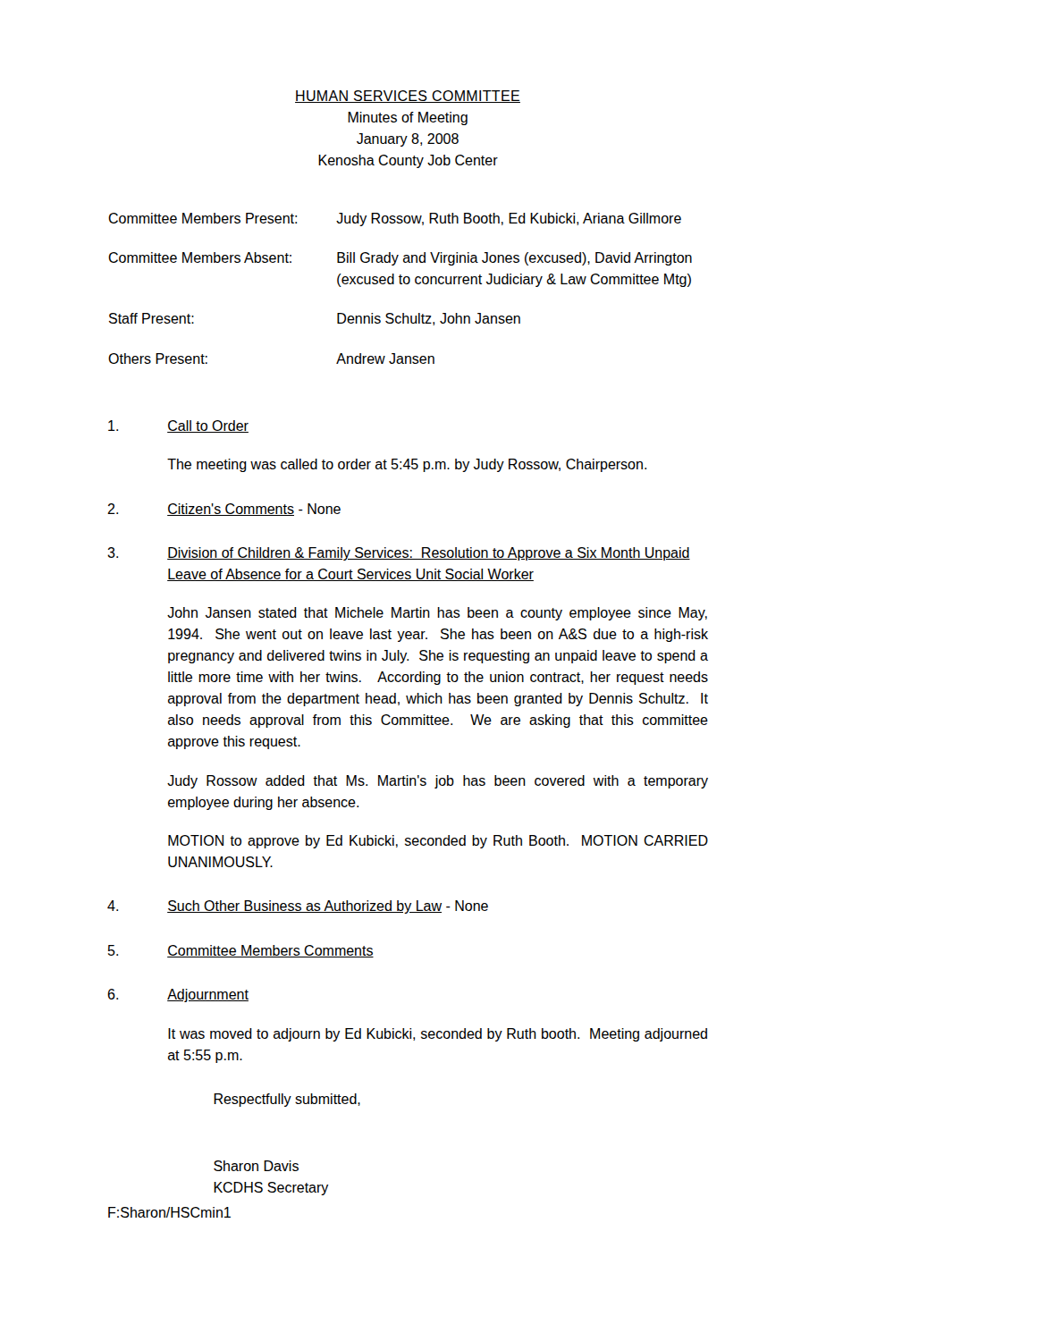HUMAN SERVICES COMMITTEE
Minutes of Meeting
January 8, 2008
Kenosha County Job Center
| Committee Members Present: | Judy Rossow, Ruth Booth, Ed Kubicki, Ariana Gillmore |
| Committee Members Absent: | Bill Grady and Virginia Jones (excused), David Arrington (excused to concurrent Judiciary & Law Committee Mtg) |
| Staff Present: | Dennis Schultz, John Jansen |
| Others Present: | Andrew Jansen |
1.
Call to Order
The meeting was called to order at 5:45 p.m. by Judy Rossow, Chairperson.
2.
Citizen's Comments - None
3.
Division of Children & Family Services: Resolution to Approve a Six Month Unpaid Leave of Absence for a Court Services Unit Social Worker
John Jansen stated that Michele Martin has been a county employee since May, 1994. She went out on leave last year. She has been on A&S due to a high-risk pregnancy and delivered twins in July. She is requesting an unpaid leave to spend a little more time with her twins. According to the union contract, her request needs approval from the department head, which has been granted by Dennis Schultz. It also needs approval from this Committee. We are asking that this committee approve this request.
Judy Rossow added that Ms. Martin's job has been covered with a temporary employee during her absence.
MOTION to approve by Ed Kubicki, seconded by Ruth Booth. MOTION CARRIED UNANIMOUSLY.
4.
Such Other Business as Authorized by Law - None
5.
Committee Members Comments
6.
Adjournment
It was moved to adjourn by Ed Kubicki, seconded by Ruth booth. Meeting adjourned at 5:55 p.m.
Respectfully submitted,
Sharon Davis
KCDHS Secretary
F:Sharon/HSCmin1